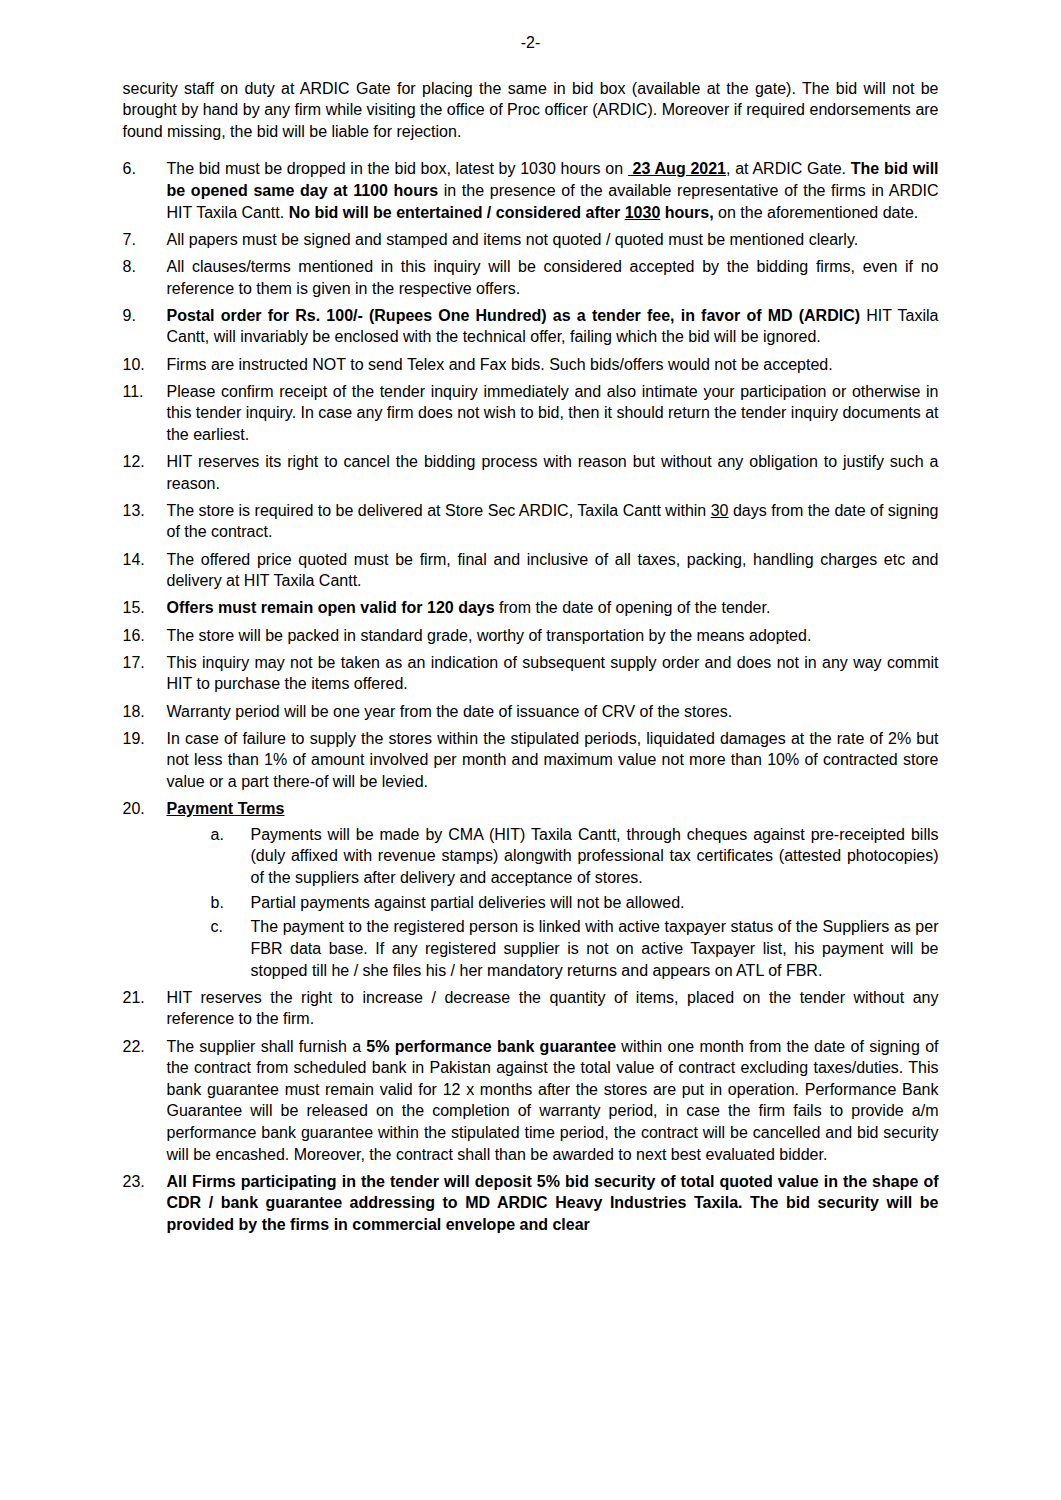-2-
security staff on duty at ARDIC Gate for placing the same in bid box (available at the gate). The bid will not be brought by hand by any firm while visiting the office of Proc officer (ARDIC). Moreover if required endorsements are found missing, the bid will be liable for rejection.
6. The bid must be dropped in the bid box, latest by 1030 hours on 23 Aug 2021, at ARDIC Gate. The bid will be opened same day at 1100 hours in the presence of the available representative of the firms in ARDIC HIT Taxila Cantt. No bid will be entertained / considered after 1030 hours, on the aforementioned date.
7. All papers must be signed and stamped and items not quoted / quoted must be mentioned clearly.
8. All clauses/terms mentioned in this inquiry will be considered accepted by the bidding firms, even if no reference to them is given in the respective offers.
9. Postal order for Rs. 100/- (Rupees One Hundred) as a tender fee, in favor of MD (ARDIC) HIT Taxila Cantt, will invariably be enclosed with the technical offer, failing which the bid will be ignored.
10. Firms are instructed NOT to send Telex and Fax bids. Such bids/offers would not be accepted.
11. Please confirm receipt of the tender inquiry immediately and also intimate your participation or otherwise in this tender inquiry. In case any firm does not wish to bid, then it should return the tender inquiry documents at the earliest.
12. HIT reserves its right to cancel the bidding process with reason but without any obligation to justify such a reason.
13. The store is required to be delivered at Store Sec ARDIC, Taxila Cantt within 30 days from the date of signing of the contract.
14. The offered price quoted must be firm, final and inclusive of all taxes, packing, handling charges etc and delivery at HIT Taxila Cantt.
15. Offers must remain open valid for 120 days from the date of opening of the tender.
16. The store will be packed in standard grade, worthy of transportation by the means adopted.
17. This inquiry may not be taken as an indication of subsequent supply order and does not in any way commit HIT to purchase the items offered.
18. Warranty period will be one year from the date of issuance of CRV of the stores.
19. In case of failure to supply the stores within the stipulated periods, liquidated damages at the rate of 2% but not less than 1% of amount involved per month and maximum value not more than 10% of contracted store value or a part there-of will be levied.
20.
Payment Terms
a. Payments will be made by CMA (HIT) Taxila Cantt, through cheques against pre-receipted bills (duly affixed with revenue stamps) alongwith professional tax certificates (attested photocopies) of the suppliers after delivery and acceptance of stores.
b. Partial payments against partial deliveries will not be allowed.
c. The payment to the registered person is linked with active taxpayer status of the Suppliers as per FBR data base. If any registered supplier is not on active Taxpayer list, his payment will be stopped till he / she files his / her mandatory returns and appears on ATL of FBR.
21. HIT reserves the right to increase / decrease the quantity of items, placed on the tender without any reference to the firm.
22. The supplier shall furnish a 5% performance bank guarantee within one month from the date of signing of the contract from scheduled bank in Pakistan against the total value of contract excluding taxes/duties. This bank guarantee must remain valid for 12 x months after the stores are put in operation. Performance Bank Guarantee will be released on the completion of warranty period, in case the firm fails to provide a/m performance bank guarantee within the stipulated time period, the contract will be cancelled and bid security will be encashed. Moreover, the contract shall than be awarded to next best evaluated bidder.
23. All Firms participating in the tender will deposit 5% bid security of total quoted value in the shape of CDR / bank guarantee addressing to MD ARDIC Heavy Industries Taxila. The bid security will be provided by the firms in commercial envelope and clear